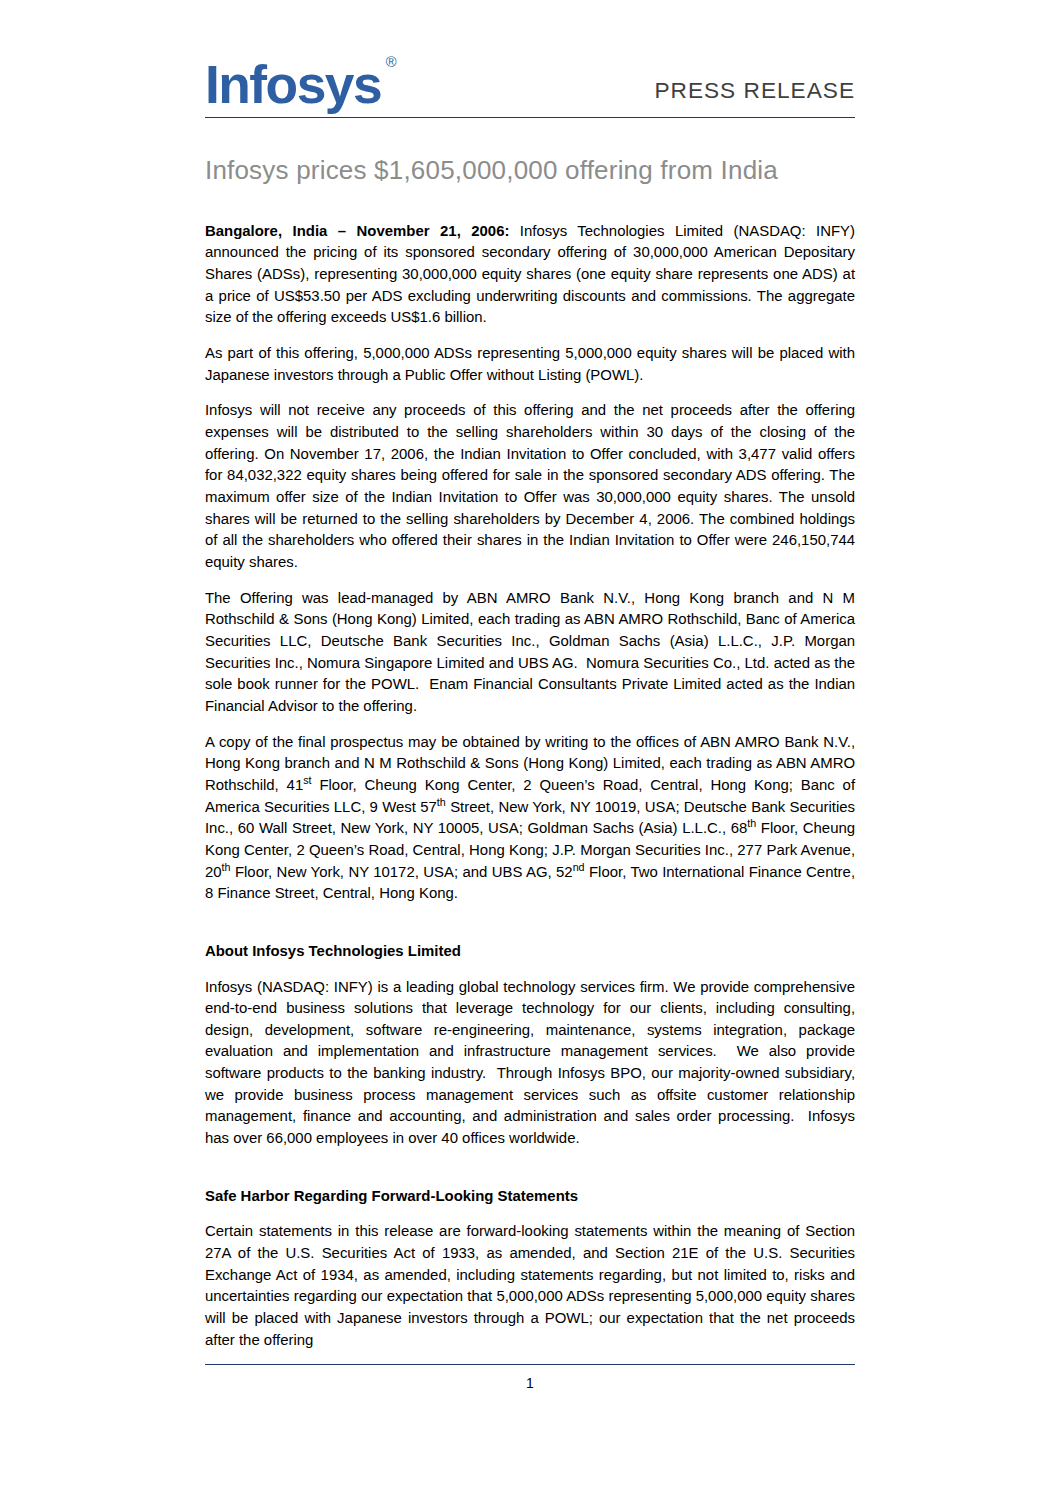Infosys®
PRESS RELEASE
Infosys prices $1,605,000,000 offering from India
Bangalore, India – November 21, 2006: Infosys Technologies Limited (NASDAQ: INFY) announced the pricing of its sponsored secondary offering of 30,000,000 American Depositary Shares (ADSs), representing 30,000,000 equity shares (one equity share represents one ADS) at a price of US$53.50 per ADS excluding underwriting discounts and commissions. The aggregate size of the offering exceeds US$1.6 billion.
As part of this offering, 5,000,000 ADSs representing 5,000,000 equity shares will be placed with Japanese investors through a Public Offer without Listing (POWL).
Infosys will not receive any proceeds of this offering and the net proceeds after the offering expenses will be distributed to the selling shareholders within 30 days of the closing of the offering. On November 17, 2006, the Indian Invitation to Offer concluded, with 3,477 valid offers for 84,032,322 equity shares being offered for sale in the sponsored secondary ADS offering. The maximum offer size of the Indian Invitation to Offer was 30,000,000 equity shares. The unsold shares will be returned to the selling shareholders by December 4, 2006. The combined holdings of all the shareholders who offered their shares in the Indian Invitation to Offer were 246,150,744 equity shares.
The Offering was lead-managed by ABN AMRO Bank N.V., Hong Kong branch and N M Rothschild & Sons (Hong Kong) Limited, each trading as ABN AMRO Rothschild, Banc of America Securities LLC, Deutsche Bank Securities Inc., Goldman Sachs (Asia) L.L.C., J.P. Morgan Securities Inc., Nomura Singapore Limited and UBS AG. Nomura Securities Co., Ltd. acted as the sole book runner for the POWL. Enam Financial Consultants Private Limited acted as the Indian Financial Advisor to the offering.
A copy of the final prospectus may be obtained by writing to the offices of ABN AMRO Bank N.V., Hong Kong branch and N M Rothschild & Sons (Hong Kong) Limited, each trading as ABN AMRO Rothschild, 41st Floor, Cheung Kong Center, 2 Queen’s Road, Central, Hong Kong; Banc of America Securities LLC, 9 West 57th Street, New York, NY 10019, USA; Deutsche Bank Securities Inc., 60 Wall Street, New York, NY 10005, USA; Goldman Sachs (Asia) L.L.C., 68th Floor, Cheung Kong Center, 2 Queen’s Road, Central, Hong Kong; J.P. Morgan Securities Inc., 277 Park Avenue, 20th Floor, New York, NY 10172, USA; and UBS AG, 52nd Floor, Two International Finance Centre, 8 Finance Street, Central, Hong Kong.
About Infosys Technologies Limited
Infosys (NASDAQ: INFY) is a leading global technology services firm. We provide comprehensive end-to-end business solutions that leverage technology for our clients, including consulting, design, development, software re-engineering, maintenance, systems integration, package evaluation and implementation and infrastructure management services. We also provide software products to the banking industry. Through Infosys BPO, our majority-owned subsidiary, we provide business process management services such as offsite customer relationship management, finance and accounting, and administration and sales order processing. Infosys has over 66,000 employees in over 40 offices worldwide.
Safe Harbor Regarding Forward-Looking Statements
Certain statements in this release are forward-looking statements within the meaning of Section 27A of the U.S. Securities Act of 1933, as amended, and Section 21E of the U.S. Securities Exchange Act of 1934, as amended, including statements regarding, but not limited to, risks and uncertainties regarding our expectation that 5,000,000 ADSs representing 5,000,000 equity shares will be placed with Japanese investors through a POWL; our expectation that the net proceeds after the offering
1